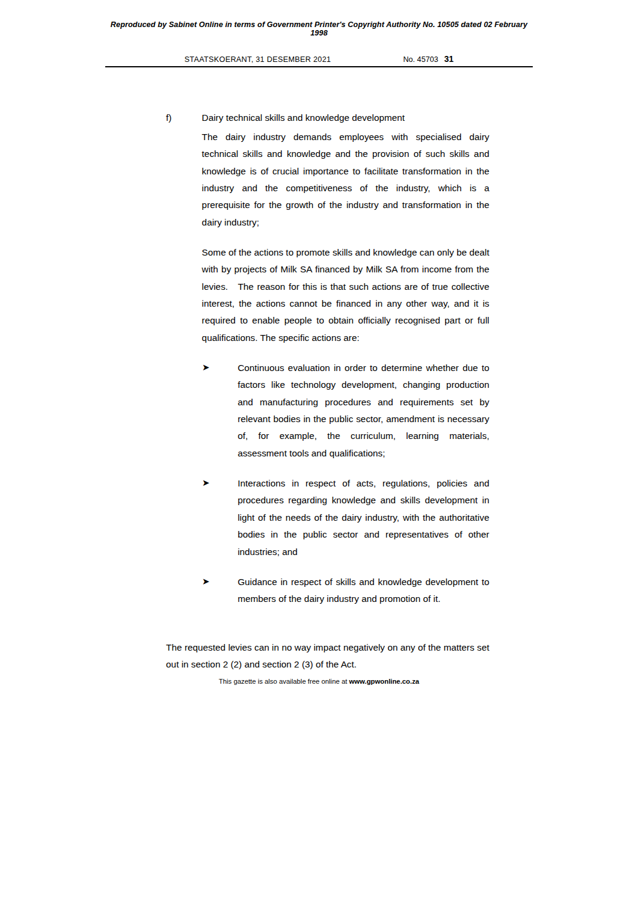Reproduced by Sabinet Online in terms of Government Printer's Copyright Authority No. 10505 dated 02 February 1998
STAATSKOERANT, 31 DESEMBER 2021
No. 4570331
f)
Dairy technical skills and knowledge development
The dairy industry demands employees with specialised dairy technical skills and knowledge and the provision of such skills and knowledge is of crucial importance to facilitate transformation in the industry and the competitiveness of the industry, which is a prerequisite for the growth of the industry and transformation in the dairy industry;
Some of the actions to promote skills and knowledge can only be dealt with by projects of Milk SA financed by Milk SA from income from the levies. The reason for this is that such actions are of true collective interest, the actions cannot be financed in any other way, and it is required to enable people to obtain officially recognised part or full qualifications. The specific actions are:
➤ Continuous evaluation in order to determine whether due to factors like technology development, changing production and manufacturing procedures and requirements set by relevant bodies in the public sector, amendment is necessary of, for example, the curriculum, learning materials, assessment tools and qualifications;
➤ Interactions in respect of acts, regulations, policies and procedures regarding knowledge and skills development in light of the needs of the dairy industry, with the authoritative bodies in the public sector and representatives of other industries; and
➤ Guidance in respect of skills and knowledge development to members of the dairy industry and promotion of it.
The requested levies can in no way impact negatively on any of the matters set out in section 2 (2) and section 2 (3) of the Act.
This gazette is also available free online at www.gpwonline.co.za